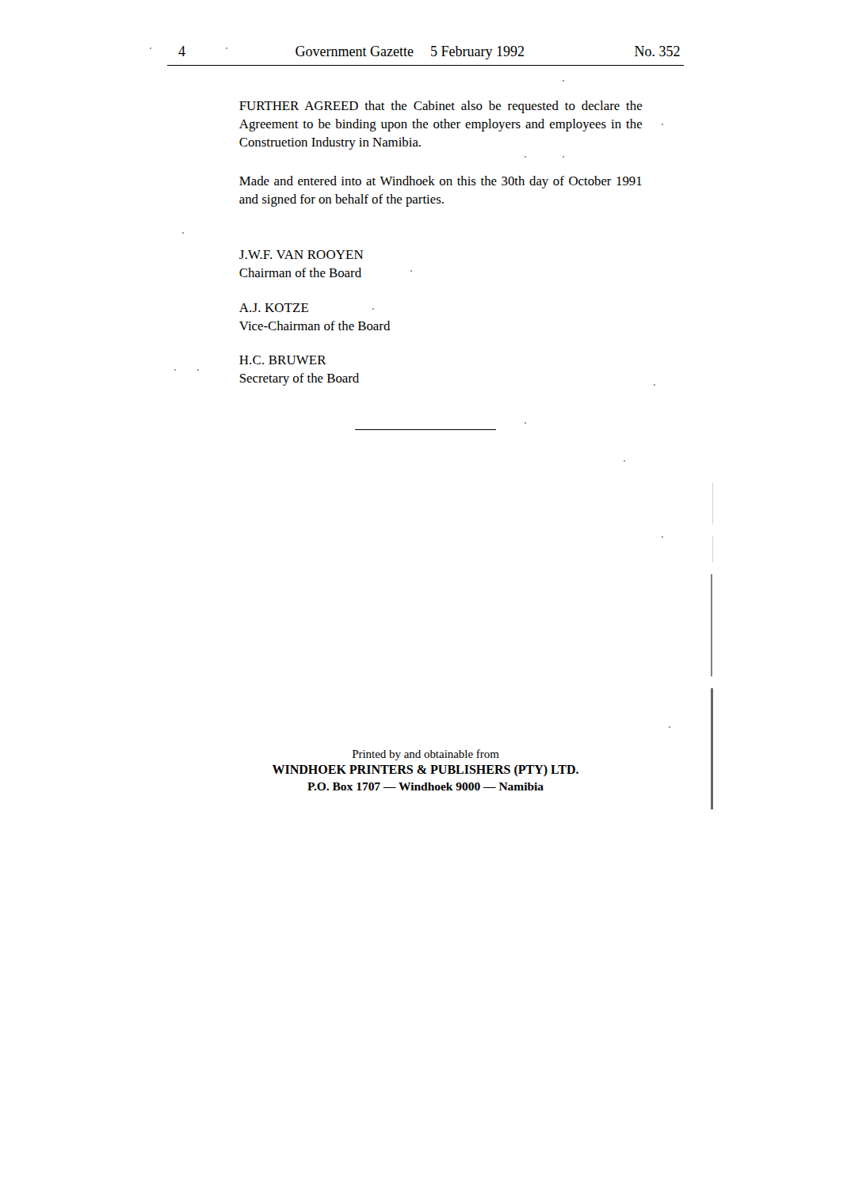4
Government Gazette 5 February 1992
No. 352
FURTHER AGREED that the Cabinet also be requested to declare the Agreement to be binding upon the other employers and employees in the Construetion Industry in Namibia.
Made and entered into at Windhoek on this the 30th day of October 1991 and signed for on behalf of the parties.
J.W.F. VAN ROOYEN
Chairman of the Board
A.J. KOTZE
Vice-Chairman of the Board
H.C. BRUWER
Secretary of the Board
Printed by and obtainable from
WINDHOEK PRINTERS & PUBLISHERS (PTY) LTD.
P.O. Box 1707 — Windhoek 9000 — Namibia